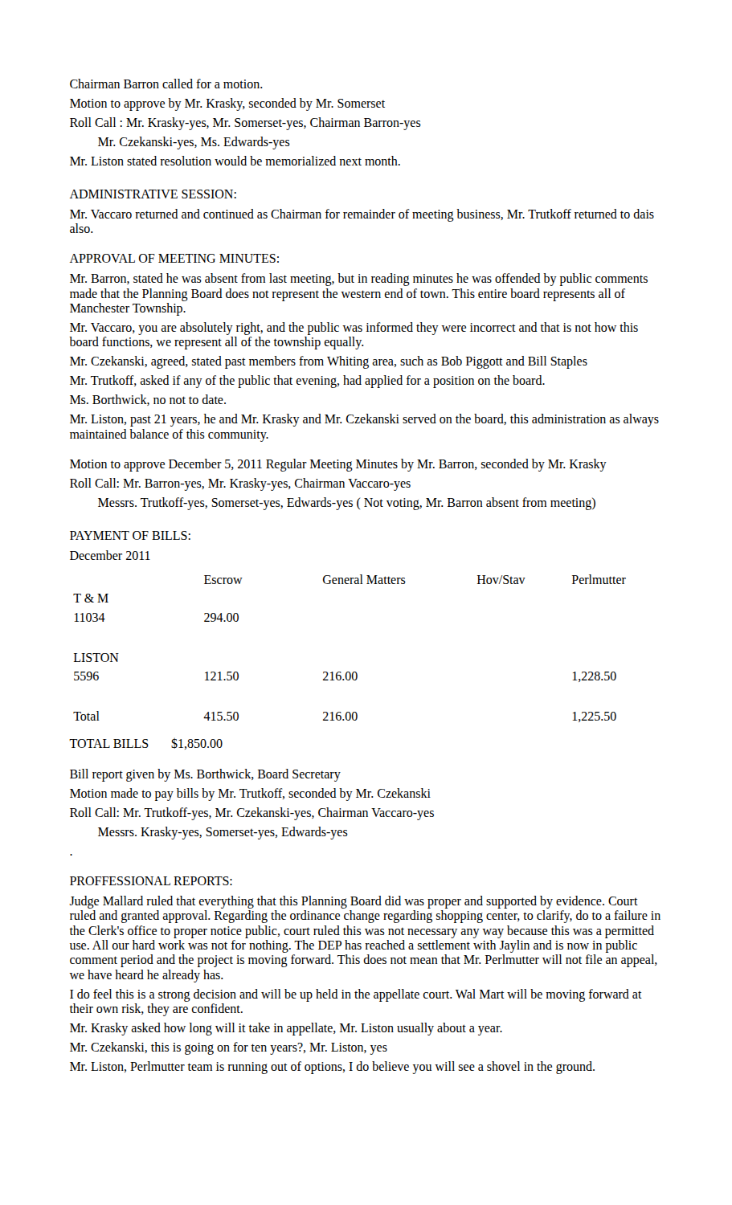Chairman Barron called for a motion.
Motion to approve by Mr. Krasky, seconded by Mr. Somerset
Roll Call : Mr. Krasky-yes, Mr. Somerset-yes, Chairman Barron-yes
Mr. Czekanski-yes, Ms. Edwards-yes
Mr. Liston stated resolution would be memorialized next month.
Administrative Session:
Mr. Vaccaro returned and continued as Chairman for remainder of meeting business, Mr. Trutkoff returned to dais also.
Approval of Meeting Minutes:
Mr. Barron, stated he was absent from last meeting, but in reading minutes he was offended by public comments made that the Planning Board does not represent the western end of town. This entire board represents all of Manchester Township.
Mr. Vaccaro, you are absolutely right, and the public was informed they were incorrect and that is not how this board functions, we represent all of the township equally.
Mr. Czekanski, agreed, stated past members from Whiting area, such as Bob Piggott and Bill Staples
Mr. Trutkoff, asked if any of the public that evening, had applied for a position on the board.
Ms. Borthwick, no not to date.
Mr. Liston, past 21 years, he and Mr. Krasky and Mr. Czekanski served on the board, this administration as always maintained balance of this community.
Motion to approve December 5, 2011 Regular Meeting Minutes by Mr. Barron, seconded by Mr. Krasky
Roll Call: Mr. Barron-yes, Mr. Krasky-yes, Chairman Vaccaro-yes
Messrs. Trutkoff-yes, Somerset-yes, Edwards-yes ( Not voting, Mr. Barron absent from meeting)
Payment of Bills:
December 2011
| | Escrow | General Matters | Hov/Stav | Perlmutter |
| --- | --- | --- | --- | --- |
| T & M | | | | |
| 11034 | 294.00 | | | |
| LISTON | | | | |
| 5596 | 121.50 | 216.00 | | 1,228.50 |
| Total | 415.50 | 216.00 | | 1,225.50 |
TOTAL BILLS $1,850.00
Bill report given by Ms. Borthwick, Board Secretary
Motion made to pay bills by Mr. Trutkoff, seconded by Mr. Czekanski
Roll Call: Mr. Trutkoff-yes, Mr. Czekanski-yes, Chairman Vaccaro-yes
Messrs. Krasky-yes, Somerset-yes, Edwards-yes
.
Proffessional Reports:
Judge Mallard ruled that everything that this Planning Board did was proper and supported by evidence. Court ruled and granted approval. Regarding the ordinance change regarding shopping center, to clarify, do to a failure in the Clerk's office to proper notice public, court ruled this was not necessary any way because this was a permitted use. All our hard work was not for nothing. The DEP has reached a settlement with Jaylin and is now in public comment period and the project is moving forward. This does not mean that Mr. Perlmutter will not file an appeal, we have heard he already has.
I do feel this is a strong decision and will be up held in the appellate court. Wal Mart will be moving forward at their own risk, they are confident.
Mr. Krasky asked how long will it take in appellate, Mr. Liston usually about a year.
Mr. Czekanski, this is going on for ten years?, Mr. Liston, yes
Mr. Liston, Perlmutter team is running out of options, I do believe you will see a shovel in the ground.